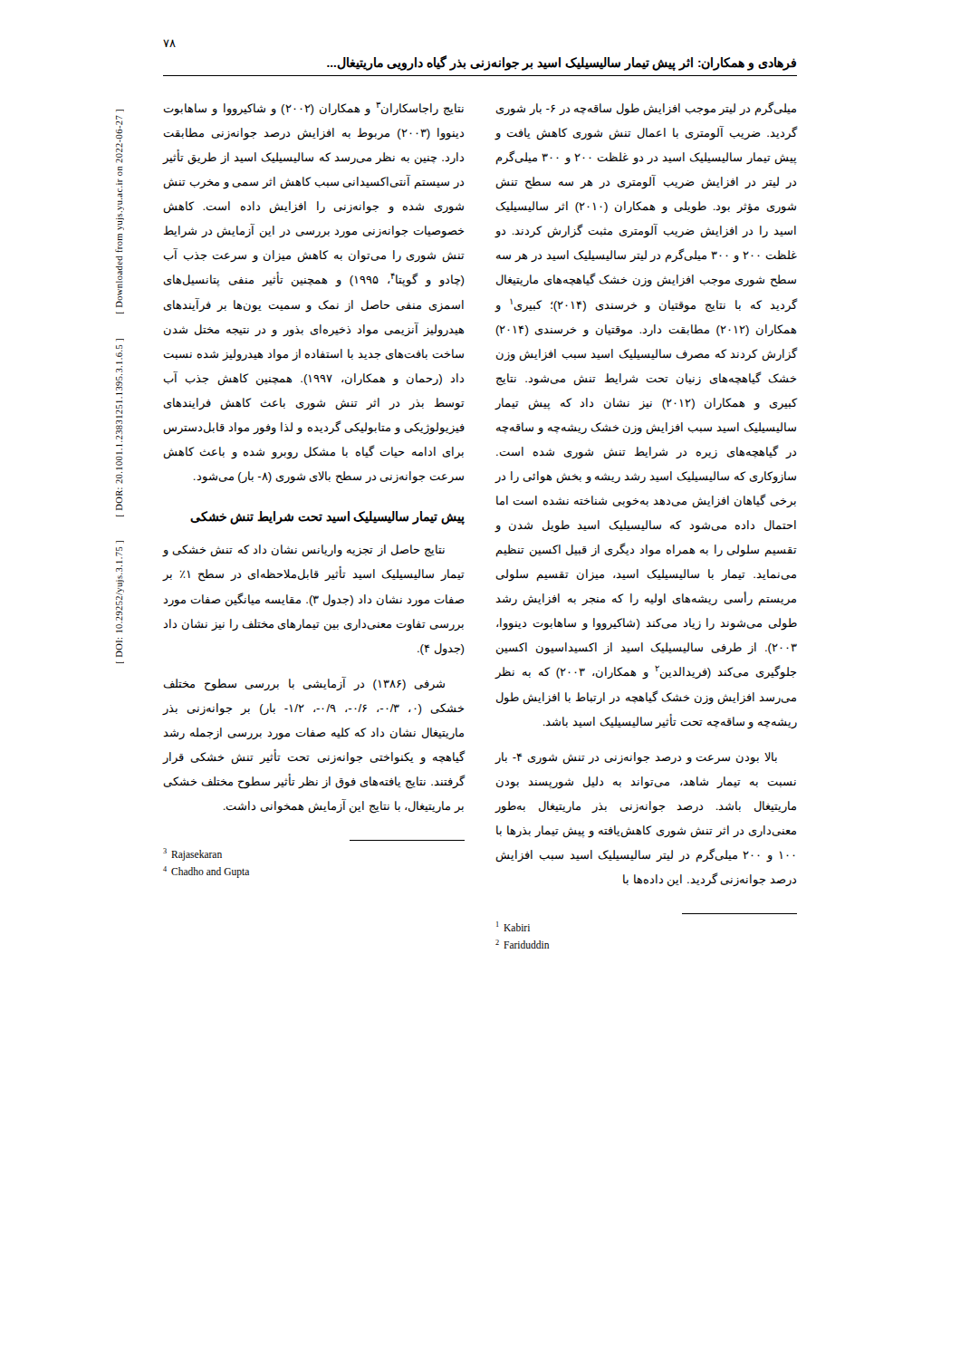[ Downloaded from yujs.yu.ac.ir on 2022-06-27 ] [ DOR: 20.1001.1.23831251.1395.3.1.6.5 ] [ DOI: 10.29252/yujs.3.1.75 ]
۷۸
فرهادی و همکاران: اثر پیش تیمار سالیسیلیک اسید بر جوانه‌زنی بذر گیاه دارویی ماریتیغال...
میلی‌گرم در لیتر موجب افزایش طول ساقه‌چه در ۶- بار شوری گردید. ضریب آلومتری با اعمال تنش شوری کاهش یافت و پیش تیمار سالیسیلیک اسید در دو غلظت ۲۰۰ و ۳۰۰ میلی‌گرم در لیتر در افزایش ضریب آلومتری در هر سه سطح تنش شوری مؤثر بود. طویلی و همکاران (۲۰۱۰) اثر سالیسیلیک اسید را در افزایش ضریب آلومتری مثبت گزارش کردند. دو غلظت ۲۰۰ و ۳۰۰ میلی‌گرم در لیتر سالیسیلیک اسید در هر سه سطح شوری موجب افزایش وزن خشک گیاهچه‌های ماریتیغال گردید که با نتایج موقتیان و خرسندی (۲۰۱۴)؛ کبیری۱ و همکاران (۲۰۱۲) مطابقت دارد. موقتیان و خرسندی (۲۰۱۴) گزارش کردند که مصرف سالیسیلیک اسید سبب افزایش وزن خشک گیاهچه‌های زنیان تحت شرایط تنش می‌شود. نتایج کبیری و همکاران (۲۰۱۲) نیز نشان داد که پیش تیمار سالیسیلیک اسید سبب افزایش وزن خشک ریشه‌چه و ساقه‌چه در گیاهچه‌های زیره در شرایط تنش شوری شده است. سازوکاری که سالیسیلیک اسید رشد ریشه و بخش هوائی را در برخی گیاهان افزایش می‌دهد به‌خوبی شناخته نشده است اما احتمال داده می‌شود که سالیسیلیک اسید طویل شدن و تقسیم سلولی را به همراه مواد دیگری از قبیل اکسین تنظیم می‌نماید. تیمار با سالیسیلیک اسید، میزان تقسیم سلولی مریستم رأسی ریشه‌های اولیه را که منجر به افزایش رشد طولی می‌شوند را زیاد می‌کند (شاکیرووا و ساهابوت دینووا، ۲۰۰۳). از طرفی سالیسیلیک اسید از اکسیداسیون اکسین جلوگیری می‌کند (فریدالدین۲ و همکاران، ۲۰۰۳) که به نظر می‌رسد افزایش وزن خشک گیاهچه در ارتباط با افزایش طول ریشه‌چه و ساقه‌چه تحت تأثیر سالیسیلیک اسید باشد.
بالا بودن سرعت و درصد جوانه‌زنی در تنش شوری ۴- بار نسبت به تیمار شاهد، می‌تواند به دلیل شورپسند بودن ماریتیغال باشد. درصد جوانه‌زنی بذر ماریتیغال به‌طور معنی‌داری در اثر تنش شوری کاهش‌یافته و پیش تیمار بذرها با ۱۰۰ و ۲۰۰ میلی‌گرم در لیتر سالیسیلیک اسید سبب افزایش درصد جوانه‌زنی گردید. این داده‌ها با
1 Kabiri
2 Fariduddin
نتایج راجاسکاران۳ و همکاران (۲۰۰۲) و شاکیرووا و ساهابوت دینووا (۲۰۰۳) مربوط به افزایش درصد جوانه‌زنی مطابقت دارد. چنین به نظر می‌رسد که سالیسیلیک اسید از طریق تأثیر در سیستم آنتی‌اکسیدانی سبب کاهش اثر سمی و مخرب تنش شوری شده و جوانه‌زنی را افزایش داده است. کاهش خصوصیات جوانه‌زنی مورد بررسی در این آزمایش در شرایط تنش شوری را می‌توان به کاهش میزان و سرعت جذب آب (چادو و گوپتا۴، ۱۹۹۵) و همچنین تأثیر منفی پتانسیل‌های اسمزی منفی حاصل از نمک و سمیت یون‌ها بر فرآیندهای هیدرولیز آنزیمی مواد ذخیره‌ای بذور و در نتیجه مختل شدن ساخت بافت‌های جدید با استفاده از مواد هیدرولیز شده نسبت داد (رحمان و همکاران، ۱۹۹۷). همچنین کاهش جذب آب توسط بذر در اثر تنش شوری باعث کاهش فرایندهای فیزیولوژیکی و متابولیکی گردیده و لذا وفور مواد قابل‌دسترس برای ادامه حیات گیاه با مشکل روبرو شده و باعث کاهش سرعت جوانه‌زنی در سطح بالای شوری (۸- بار) می‌شود.
پیش تیمار سالیسیلیک اسید تحت شرایط تنش خشکی
نتایج حاصل از تجزیه واریانس نشان داد که تنش خشکی و تیمار سالیسیلیک اسید تأثیر قابل‌ملاحظه‌ای در سطح ۱٪ بر صفات مورد نشان داد (جدول ۳). مقایسه میانگین صفات مورد بررسی تفاوت معنی‌داری بین تیمارهای مختلف را نیز نشان داد (جدول ۴).
شرفی (۱۳۸۶) در آزمایشی با بررسی سطوح مختلف خشکی (۰، ۰/۳-، ۰/۶-، ۰/۹-، ۱/۲- بار) بر جوانه‌زنی بذر ماریتیغال نشان داد که کلیه صفات مورد بررسی ازجمله رشد گیاهچه و یکنواختی جوانه‌زنی تحت تأثیر تنش خشکی قرار گرفتند. نتایج یافته‌های فوق از نظر تأثیر سطوح مختلف خشکی بر ماریتیغال، با نتایج این آزمایش همخوانی داشت.
3 Rajasekaran
4 Chadho and Gupta